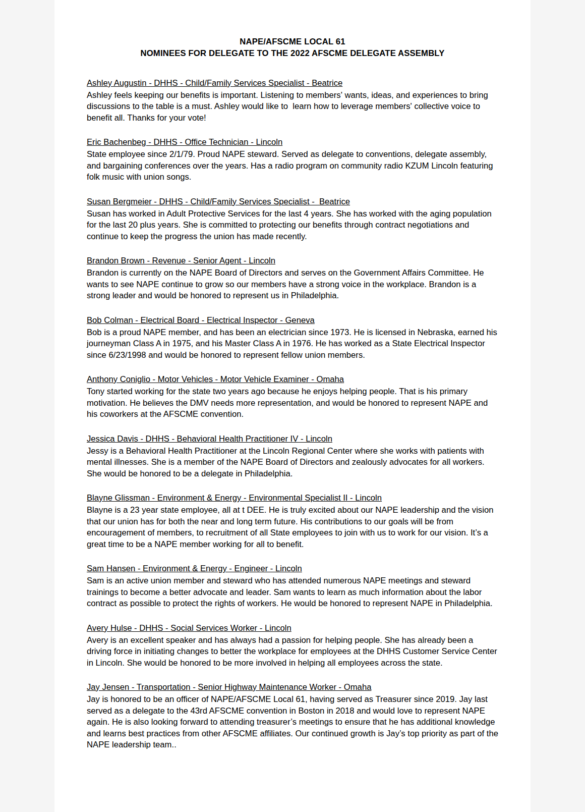NAPE/AFSCME LOCAL 61
NOMINEES FOR DELEGATE TO THE 2022 AFSCME DELEGATE ASSEMBLY
Ashley Augustin - DHHS - Child/Family Services Specialist - Beatrice
Ashley feels keeping our benefits is important. Listening to members' wants, ideas, and experiences to bring discussions to the table is a must. Ashley would like to learn how to leverage members' collective voice to benefit all. Thanks for your vote!
Eric Bachenbeg - DHHS - Office Technician - Lincoln
State employee since 2/1/79. Proud NAPE steward. Served as delegate to conventions, delegate assembly, and bargaining conferences over the years. Has a radio program on community radio KZUM Lincoln featuring folk music with union songs.
Susan Bergmeier - DHHS - Child/Family Services Specialist - Beatrice
Susan has worked in Adult Protective Services for the last 4 years. She has worked with the aging population for the last 20 plus years. She is committed to protecting our benefits through contract negotiations and continue to keep the progress the union has made recently.
Brandon Brown - Revenue - Senior Agent - Lincoln
Brandon is currently on the NAPE Board of Directors and serves on the Government Affairs Committee. He wants to see NAPE continue to grow so our members have a strong voice in the workplace. Brandon is a strong leader and would be honored to represent us in Philadelphia.
Bob Colman - Electrical Board - Electrical Inspector - Geneva
Bob is a proud NAPE member, and has been an electrician since 1973. He is licensed in Nebraska, earned his journeyman Class A in 1975, and his Master Class A in 1976. He has worked as a State Electrical Inspector since 6/23/1998 and would be honored to represent fellow union members.
Anthony Coniglio - Motor Vehicles - Motor Vehicle Examiner - Omaha
Tony started working for the state two years ago because he enjoys helping people. That is his primary motivation. He believes the DMV needs more representation, and would be honored to represent NAPE and his coworkers at the AFSCME convention.
Jessica Davis - DHHS - Behavioral Health Practitioner IV - Lincoln
Jessy is a Behavioral Health Practitioner at the Lincoln Regional Center where she works with patients with mental illnesses. She is a member of the NAPE Board of Directors and zealously advocates for all workers. She would be honored to be a delegate in Philadelphia.
Blayne Glissman - Environment & Energy - Environmental Specialist II - Lincoln
Blayne is a 23 year state employee, all at t DEE. He is truly excited about our NAPE leadership and the vision that our union has for both the near and long term future. His contributions to our goals will be from encouragement of members, to recruitment of all State employees to join with us to work for our vision. It’s a great time to be a NAPE member working for all to benefit.
Sam Hansen - Environment & Energy - Engineer - Lincoln
Sam is an active union member and steward who has attended numerous NAPE meetings and steward trainings to become a better advocate and leader. Sam wants to learn as much information about the labor contract as possible to protect the rights of workers. He would be honored to represent NAPE in Philadelphia.
Avery Hulse - DHHS - Social Services Worker - Lincoln
Avery is an excellent speaker and has always had a passion for helping people. She has already been a driving force in initiating changes to better the workplace for employees at the DHHS Customer Service Center in Lincoln. She would be honored to be more involved in helping all employees across the state.
Jay Jensen - Transportation - Senior Highway Maintenance Worker - Omaha
Jay is honored to be an officer of NAPE/AFSCME Local 61, having served as Treasurer since 2019. Jay last served as a delegate to the 43rd AFSCME convention in Boston in 2018 and would love to represent NAPE again. He is also looking forward to attending treasurer’s meetings to ensure that he has additional knowledge and learns best practices from other AFSCME affiliates. Our continued growth is Jay’s top priority as part of the NAPE leadership team..